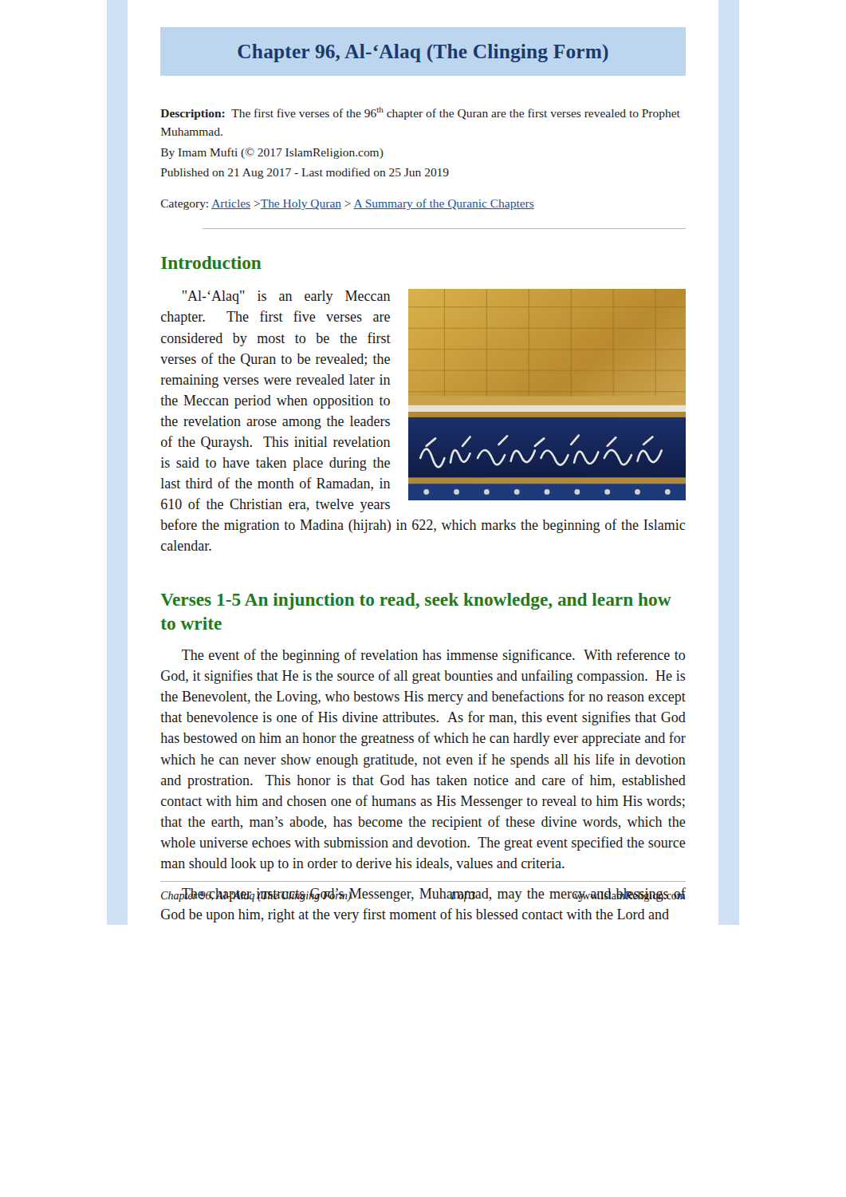Chapter 96, Al-‘Alaq (The Clinging Form)
Description: The first five verses of the 96th chapter of the Quran are the first verses revealed to Prophet Muhammad.
By Imam Mufti (© 2017 IslamReligion.com)
Published on 21 Aug 2017 - Last modified on 25 Jun 2019
Category: Articles >The Holy Quran > A Summary of the Quranic Chapters
Introduction
"Al-‘Alaq" is an early Meccan chapter. The first five verses are considered by most to be the first verses of the Quran to be revealed; the remaining verses were revealed later in the Meccan period when opposition to the revelation arose among the leaders of the Quraysh. This initial revelation is said to have taken place during the last third of the month of Ramadan, in 610 of the Christian era, twelve years before the migration to Madina (hijrah) in 622, which marks the beginning of the Islamic calendar.
Verses 1-5 An injunction to read, seek knowledge, and learn how to write
The event of the beginning of revelation has immense significance. With reference to God, it signifies that He is the source of all great bounties and unfailing compassion. He is the Benevolent, the Loving, who bestows His mercy and benefactions for no reason except that benevolence is one of His divine attributes. As for man, this event signifies that God has bestowed on him an honor the greatness of which he can hardly ever appreciate and for which he can never show enough gratitude, not even if he spends all his life in devotion and prostration. This honor is that God has taken notice and care of him, established contact with him and chosen one of humans as His Messenger to reveal to him His words; that the earth, man’s abode, has become the recipient of these divine words, which the whole universe echoes with submission and devotion. The great event specified the source man should look up to in order to derive his ideals, values and criteria.
The chapter instructs God’s Messenger, Muhammad, may the mercy and blessings of God be upon him, right at the very first moment of his blessed contact with the Lord and
Chapter 96, Al-‘Alaq (The Clinging Form) 1 of 3 www.IslamReligion.com